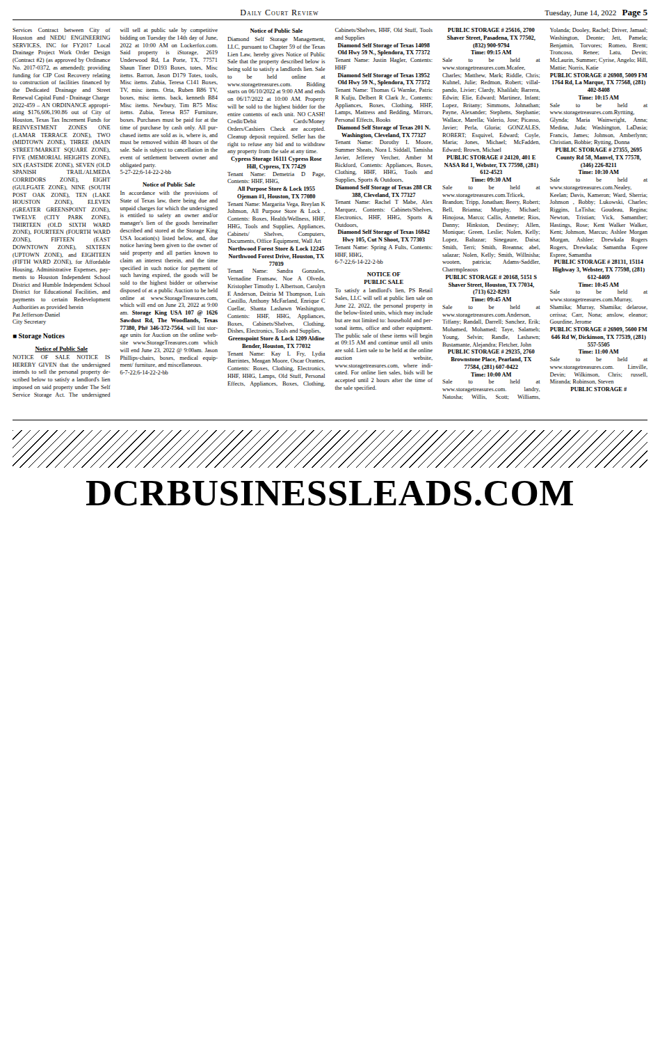Daily Court Review
Tuesday, June 14, 2022 Page 5
Services Contract between City of Houston and NEDU ENGINEERING SERVICES, INC for FY2017 Local Drainage Project Work Order Design (Contract #2) (as approved by Ordinance No. 2017-0372, as amended); providing funding for CIP Cost Recovery relating to construction of facilities financed by the Dedicated Drainage and Street Renewal Capital Fund - Drainage Charge
2022-459 – AN ORDINANCE appropriating $176,606,190.86 out of City of Houston, Texas Tax Increment Funds for REINVESTMENT ZONES ONE (LAMAR TERRACE ZONE), TWO (MIDTOWN ZONE), THREE (MAIN STREET/MARKET SQUARE ZONE), FIVE (MEMORIAL HEIGHTS ZONE), SIX (EASTSIDE ZONE), SEVEN (OLD SPANISH TRAIL/ALMEDA CORRIDORS ZONE), EIGHT (GULFGATE ZONE), NINE (SOUTH POST OAK ZONE), TEN (LAKE HOUSTON ZONE), ELEVEN (GREATER GREENSPOINT ZONE), TWELVE (CITY PARK ZONE), THIRTEEN (OLD SIXTH WARD ZONE), FOURTEEN (FOURTH WARD ZONE), FIFTEEN (EAST DOWNTOWN ZONE), SIXTEEN (UPTOWN ZONE), and EIGHTEEN (FIFTH WARD ZONE), for Affordable Housing, Administrative Expenses, payments to Houston Independent School District and Humble Independent School District for Educational Facilities, and payments to certain Redevelopment Authorities as provided herein
Pat Jefferson-Daniel
City Secretary
Storage Notices
Notice of Public Sale
NOTICE OF SALE NOTICE IS HEREBY GIVEN that the undersigned intends to sell the personal property described below to satisfy a landlord's lien imposed on said property under The Self Service Storage Act. The undersigned will sell at public sale by competitive bidding on Tuesday the 14th day of June, 2022 at 10:00 AM on Lockerfox.com. Said property is iStorage, 2619 Underwood Rd, La Porte, TX, 77571 Shaun Tiner D193 Boxes, totes, Misc items. Barron, Jason D179 Totes, tools, Misc items. Zubia, Teresa C141 Boxes, TV, misc items. Orta, Ruben B86 TV, boxes, misc items. back, kenneth B84 Misc items. Newbury, Tim B75 Misc items. Zubia, Teresa B57 Furniture, boxes. Purchases must be paid for at the time of purchase by cash only. All purchased items are sold as is, where is, and must be removed within 48 hours of the sale. Sale is subject to cancellation in the event of settlement between owner and obligated party.
5-27-22;6-14-22-2-bb
Notice of Public Sale
In accordance with the provisions of State of Texas law, there being due and unpaid charges for which the undersigned is entitled to safety an owner and/or manager's lien of the goods hereinafter described and stored at the Storage King USA location(s) listed below, and, due notice having been given to the owner of said property and all parties known to claim an interest therein, and the time specified in such notice for payment of such having expired, the goods will be sold to the highest bidder or otherwise disposed of at a public Auction to be held online at www.StorageTreasures.com, which will end on June 23, 2022 at 9:00 am. Storage King USA 107 @ 1626 Sawdust Rd, The Woodlands, Texas 77380, Ph# 346-372-7564, will list storage units for Auction on the online website www.StorageTreasures.com which will end June 23, 2022 @ 9:00am. Jason Phillips-chairs, boxes, medical equipment/ furniture, and miscellaneous.
6-7-22;6-14-22-2-bb
Notice of Public Sale
Diamond Self Storage Management, LLC, pursuant to Chapter 59 of the Texas Lien Law, hereby gives Notice of Public Sale that the property described below is being sold to satisfy a landlords lien. Sale to be held online at www.storagetreasures.com. Bidding starts on 06/10/2022 at 9:00 AM and ends on 06/17/2022 at 10:00 AM. Property will be sold to the highest bidder for the entire contents of each unit. NO CASH! Credit/Debit Cards/Money Orders/Cashiers Check are accepted. Cleanup deposit required. Seller has the right to refuse any bid and to withdraw any property from the sale at any time.
Cypress Storage 16111 Cypress Rose Hill, Cypress, TX 77429
Tenant Name: Demetria D Page, Contents: HHF, HHG,
All Purpose Store & Lock 1955 Ojeman #1, Houston, TX 77080
Tenant Name: Margarita Vega, Breylan K Johnson, All Purpose Store & Lock , Contents: Boxes, Health/Wellness, HHF, HHG, Tools and Supplies, Appliances, Cabinets/ Shelves, Computers, Documents, Office Equipment, Wall Art
Northwood Forest Store & Lock 12245 Northwood Forest Drive, Houston, TX 77039
Tenant Name: Sandra Gonzales, Vernadine Fransaw, Noe A Olveda, Kristopher Timothy L Albertson, Carolyn E Anderson, Deitria M Thompson, Luis Castillo, Anthony McFarland, Enrique C Cuellar, Shanta Lashawn Washington, Contents: HHF, HHG, Appliances, Boxes, Cabinets/Shelves, Clothing, Dishes, Electronics, Tools and Supplies,
Greenspoint Store & Lock 1209 Aldine Bender, Houston, TX 77032
Tenant Name: Kay L Fry, Lydia Barrintes, Meagan Moore, Oscar Orantes, Contents: Boxes, Clothing, Electronics, HHF, HHG, Lamps, Old Stuff, Personal Effects, Appliances, Boxes, Clothing, Cabinets/Shelves, HHF, Old Stuff, Tools and Supplies
Diamond Self Storage of Texas 14098 Old Hwy 59 N., Splendora, TX 77372
Tenant Name: Justin Hagler, Contents: HHF
Diamond Self Storage of Texas 13952 Old Hwy 59 N., Splendora, TX 77372
Tenant Name: Thomas G Warnke, Patric R Kulju, Delbert R Clark Jr., Contents: Appliances, Boxes, Clothing, HHF, Lamps, Mattress and Bedding, Mirrors, Personal Effects, Books
Diamond Self Storage of Texas 201 N. Washington, Cleveland, TX 77327
Tenant Name: Dorothy L Moore, Summer Sheats, Nora L Siddall, Tamisha Javier, Jefferey Vercher, Amber M Bickford, Contents: Appliances, Boxes, Clothing, HHF, HHG, Tools and Supplies, Sports & Outdoors,
Diamond Self Storage of Texas 288 CR 388, Cleveland, TX 77327
Tenant Name: Rachel T Mabe, Alex Marquez, Contents: Cabinets/Shelves, Electronics, HHF, HHG, Sports & Outdoors,
Diamond Self Storage of Texas 16842 Hwy 105, Cut N Shoot, TX 77303
Tenant Name: Spring A Fults, Contents: HHF, HHG,
6-7-22;6-14-22-2-bb
NOTICE OF
PUBLIC SALE
To satisfy a landlord's lien, PS Retail Sales, LLC will sell at public lien sale on June 22, 2022, the personal property in the below-listed units, which may include but are not limited to: household and personal items, office and other equipment. The public sale of these items will begin at 09:15 AM and continue until all units are sold. Lien sale to be held at the online auction website, www.storagetreasures.com, where indicated. For online lien sales, bids will be accepted until 2 hours after the time of the sale specified.
PUBLIC STORAGE # 25616, 2700 Shaver Street, Pasadena, TX 77502, (832) 900-9794
Time: 09:15 AM
Sale to be held at www.storagetreasures.com.Mcafee, Charles; Matthew, Mark; Riddle, Chris; Kuhnel, Julie; Redmon, Robert; villalpando, Livier; Clardy, Khalilah; Barrera, Edwin; Elie, Edward; Martinez, Infant; Lopez, Britany; Simmons, Johnathan; Payne, Alexander; Stephens, Stephanie; Wallace, Marella; Valerio, Jose; Picasso, Javier; Perla, Gloria; GONZALES, ROBERT; Esquivel, Edward; Coyle, Maria; Jones, Michael; McFadden, Edward; Brown, Michael
PUBLIC STORAGE # 24120, 401 E NASA Rd 1, Webster, TX 77598, (281) 612-4523
Time: 09:30 AM
Sale to be held at www.storagetreasures.com.Trlicek, Brandon; Tripp, Jonathan; Beery, Robert; Bell, Brianna; Murphy, Michael; Hinojosa, Marco; Callis, Annette; Rios, Danny; Hinkston, Destiney; Allen, Monique; Green, Leslie; Nolen, Kelly; Lopez, Baltazar; Sinegaure, Daisa; Smith, Terri; Smith, Breanna; abel, salazar; Nolen, Kelly; Smith, Willnisha; wooten, patricia; Adams-Saddler, Charrmpleaous
PUBLIC STORAGE # 20168, 5151 S Shaver Street, Houston, TX 77034, (713) 622-8293
Time: 09:45 AM
Sale to be held at www.storagetreasures.com.Anderson, Tiffany; Randall, Darrell; Sanchez, Erik; Mohamed, Mohamed; Taye, Salameh; Young, Selvin; Randle, Lashawn; Bustamante, Alejandra; Fletcher, John
PUBLIC STORAGE # 29235, 2760 Brownstone Place, Pearland, TX 77584, (281) 607-0422
Time: 10:00 AM
Sale to be held at www.storagetreasures.com. landry, Natosha; Willis, Scott; Williams, Yolanda; Dooley, Rachel; Driver, Jamaal; Washington, Deonte; Jett, Pamela; Benjamin, Torvores; Romeo, Brent; Troncoso, Renee; Latu, Devin; McLaurin, Summer; Cyrise, Angelo; Hill, Mattie; Norris, Katie
PUBLIC STORAGE # 26908, 5009 FM 1764 Rd, La Marque, TX 77568, (281) 402-8408
Time: 10:15 AM
Sale to be held at www.storagetreasures.com.Ryrtting, Glynda; Maria Wainwright, Anna; Medina, Juda; Washington, LaDasia; Francis, James; Johnson, Amberlynn; Christian, Bobbie; Rytting, Donna
PUBLIC STORAGE # 27355, 2695 County Rd 58, Manvel, TX 77578, (346) 226-8211
Time: 10:30 AM
Sale to be held at www.storagetreasures.com.Nealey, Keelan; Davis, Kameron; Ward, Sherria; Johnson , Bobby; Lukowski, Charles; Riggins, LaTisha; Goudeau, Regina; Newton, Tristian; Vick, Samanther; Hastings, Rose; Kent Walker Walker, Kent; Johnson, Marcus; Ashlee Morgan Morgan, Ashlee; Drewkala Rogers Rogers, Drewkala; Samantha Espree Espree, Samantha
PUBLIC STORAGE # 28131, 15114 Highway 3, Webster, TX 77598, (281) 612-4469
Time: 10:45 AM
Sale to be held at www.storagetreasures.com.Murray, Shamika; Murray, Shamika; delarose, cerissa; Carr, Nona; anslow, eleanor; Gourdine, Jerome
PUBLIC STORAGE # 26909, 5600 FM 646 Rd W, Dickinson, TX 77539, (281) 557-5505
Time: 11:00 AM
Sale to be held at www.storagetreasures.com. Linville, Devin; Wilkinson, Chris; russell, Miranda; Robinson, Steven
PUBLIC STORAGE #
DCRBUSINESSLEADS.COM